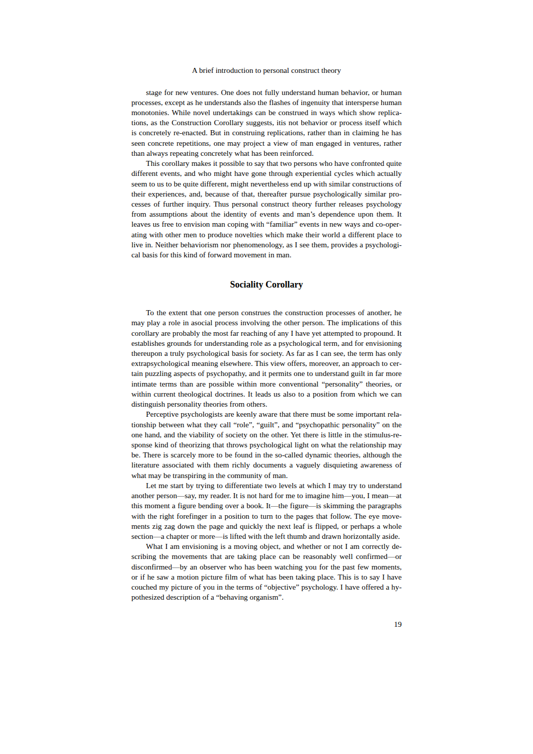A brief introduction to personal construct theory
stage for new ventures. One does not fully understand human behavior, or human processes, except as he understands also the flashes of ingenuity that intersperse human monotonies. While novel undertakings can be construed in ways which show replications, as the Construction Corollary suggests, itis not behavior or process itself which is concretely re-enacted. But in construing replications, rather than in claiming he has seen concrete repetitions, one may project a view of man engaged in ventures, rather than always repeating concretely what has been reinforced.
This corollary makes it possible to say that two persons who have confronted quite different events, and who might have gone through experiential cycles which actually seem to us to be quite different, might nevertheless end up with similar constructions of their experiences, and, because of that, thereafter pursue psychologically similar processes of further inquiry. Thus personal construct theory further releases psychology from assumptions about the identity of events and man’s dependence upon them. It leaves us free to envision man coping with “familiar” events in new ways and co-operating with other men to produce novelties which make their world a different place to live in. Neither behaviorism nor phenomenology, as I see them, provides a psychological basis for this kind of forward movement in man.
Sociality Corollary
To the extent that one person construes the construction processes of another, he may play a role in asocial process involving the other person. The implications of this corollary are probably the most far reaching of any I have yet attempted to propound. It establishes grounds for understanding role as a psychological term, and for envisioning thereupon a truly psychological basis for society. As far as I can see, the term has only extrapsychological meaning elsewhere. This view offers, moreover, an approach to certain puzzling aspects of psychopathy, and it permits one to understand guilt in far more intimate terms than are possible within more conventional “personality” theories, or within current theological doctrines. It leads us also to a position from which we can distinguish personality theories from others.
Perceptive psychologists are keenly aware that there must be some important relationship between what they call “role”, “guilt”, and “psychopathic personality” on the one hand, and the viability of society on the other. Yet there is little in the stimulus-response kind of theorizing that throws psychological light on what the relationship may be. There is scarcely more to be found in the so-called dynamic theories, although the literature associated with them richly documents a vaguely disquieting awareness of what may be transpiring in the community of man.
Let me start by trying to differentiate two levels at which I may try to understand another person—say, my reader. It is not hard for me to imagine him—you, I mean—at this moment a figure bending over a book. It—the figure—is skimming the paragraphs with the right forefinger in a position to turn to the pages that follow. The eye movements zig zag down the page and quickly the next leaf is flipped, or perhaps a whole section—a chapter or more—is lifted with the left thumb and drawn horizontally aside.
What I am envisioning is a moving object, and whether or not I am correctly describing the movements that are taking place can be reasonably well confirmed—or disconfirmed—by an observer who has been watching you for the past few moments, or if he saw a motion picture film of what has been taking place. This is to say I have couched my picture of you in the terms of “objective” psychology. I have offered a hypothesized description of a “behaving organism”.
19